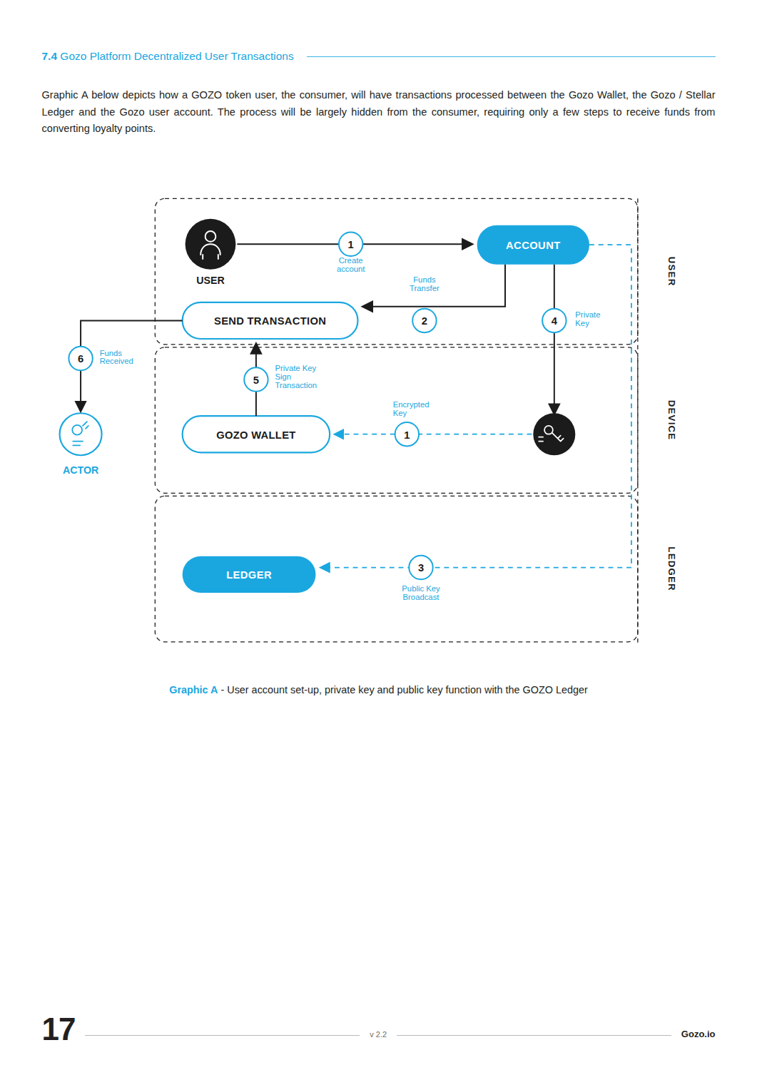7.4 Gozo Platform Decentralized User Transactions
Graphic A below depicts how a GOZO token user, the consumer, will have transactions processed between the Gozo Wallet, the Gozo / Stellar Ledger and the Gozo user account. The process will be largely hidden from the consumer, requiring only a few steps to receive funds from converting loyalty points.
USER DEVICE LEDGER USER ACCOUNT SEND TRANSACTION GOZO WALLET LEDGER ACTOR 1 Create account 2 Funds Transfer 3 Public Key Broadcast 4 Private Key 1 Encrypted Key 5 Private Key Sign Transaction 6 Funds Received
Graphic A - User account set-up, private key and public key function with the GOZO Ledger
17
v 2.2
Gozo.io